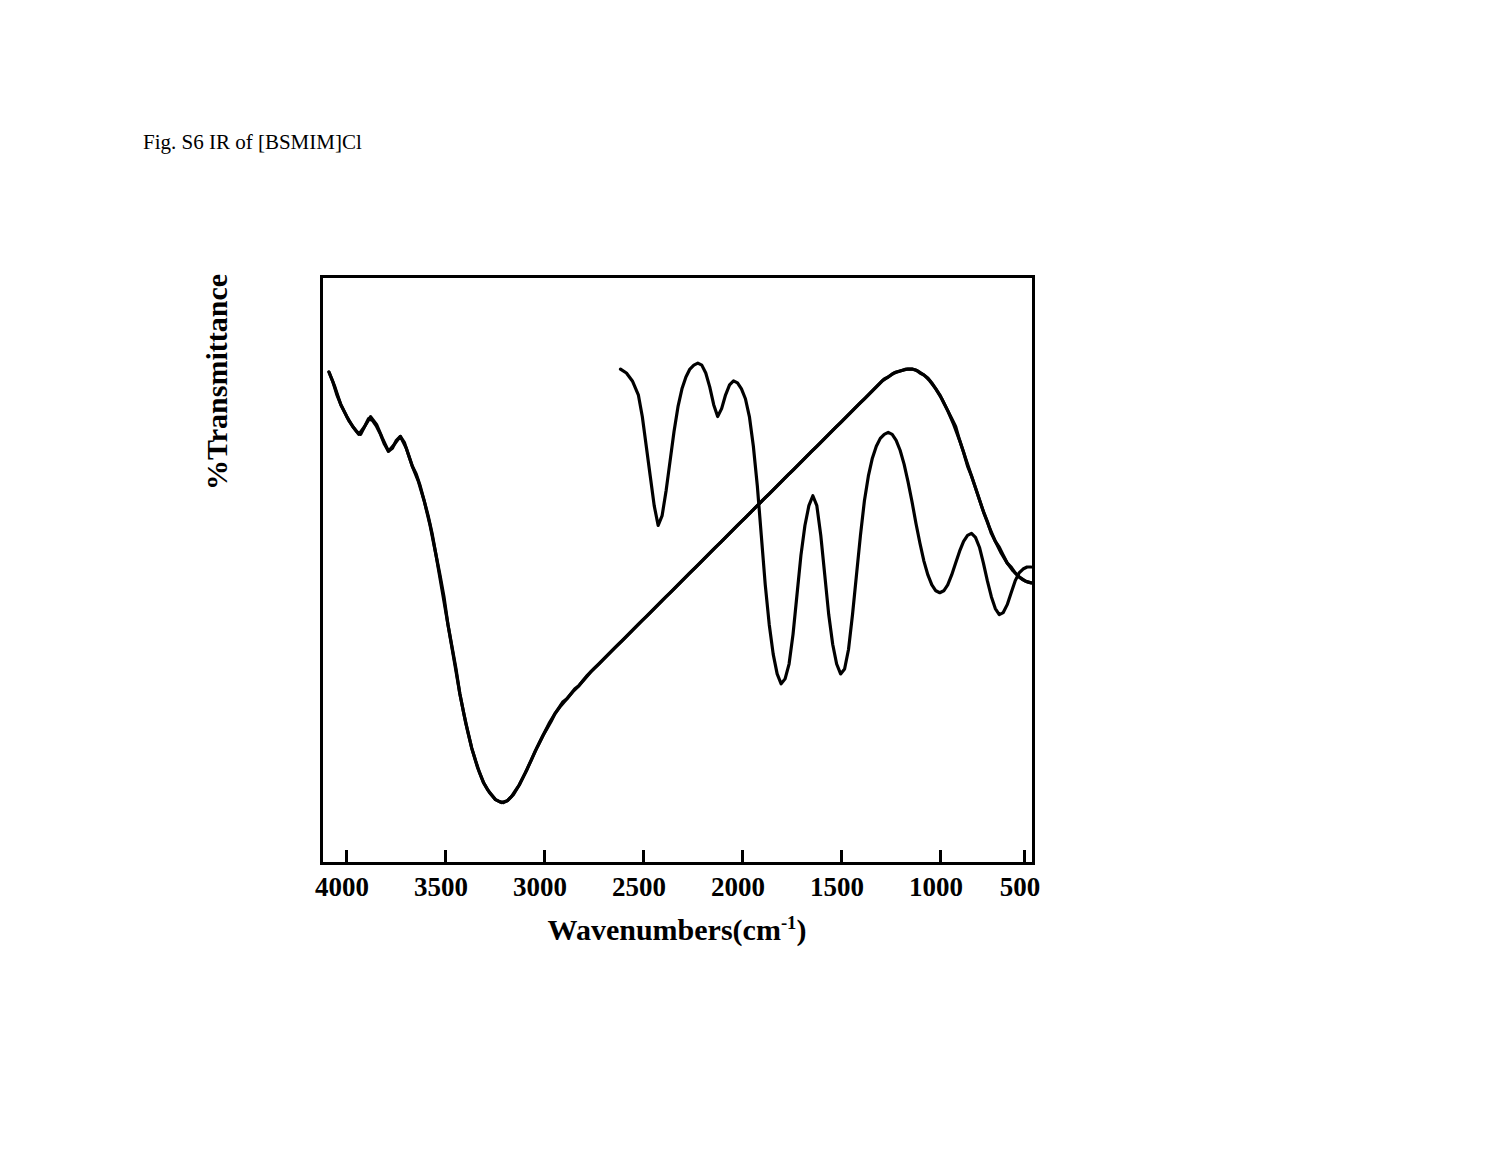Fig. S6 IR of [BSMIM]Cl
%Transmittance
4000 3500 3000 2500 2000 1500 1000 500
Wavenumbers(cm-1)